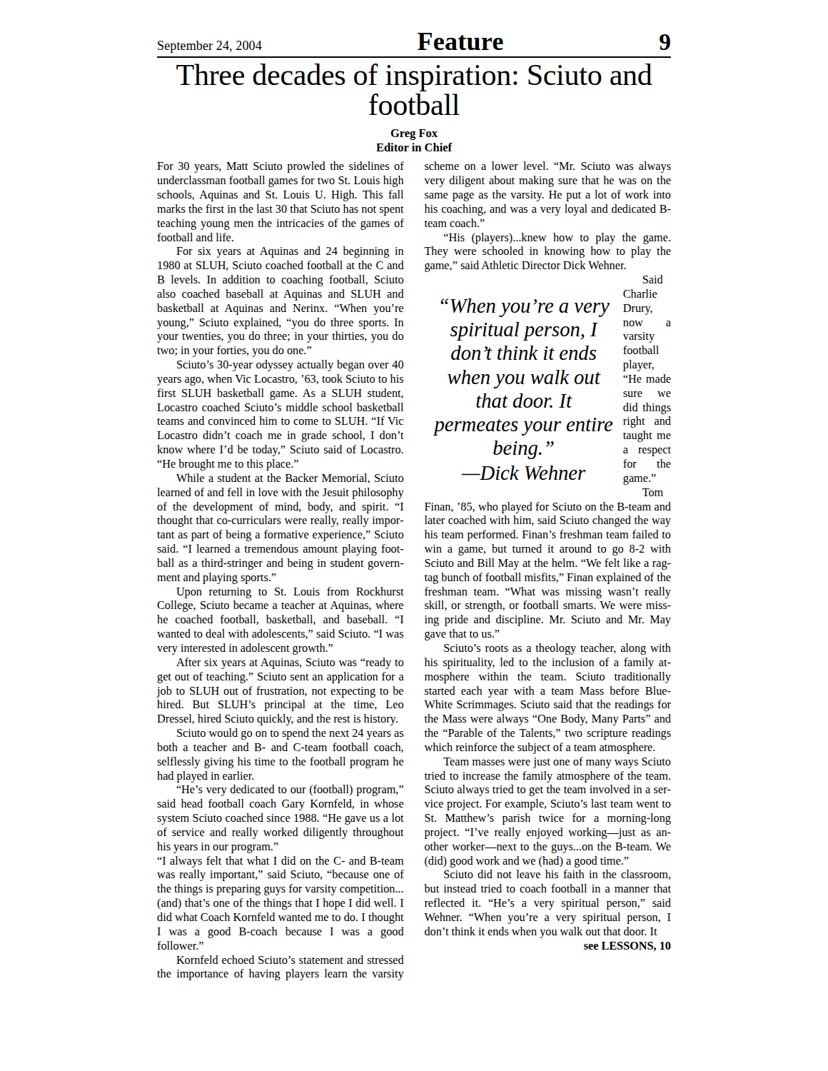September 24, 2004
Feature
9
Three decades of inspiration: Sciuto and football
Greg Fox
Editor in Chief
For 30 years, Matt Sciuto prowled the sidelines of underclassman football games for two St. Louis high schools, Aquinas and St. Louis U. High. This fall marks the first in the last 30 that Sciuto has not spent teaching young men the intricacies of the games of football and life.
For six years at Aquinas and 24 beginning in 1980 at SLUH, Sciuto coached football at the C and B levels. In addition to coaching football, Sciuto also coached baseball at Aquinas and SLUH and basketball at Aquinas and Nerinx. “When you’re young,” Sciuto explained, “you do three sports. In your twenties, you do three; in your thirties, you do two; in your forties, you do one.”
Sciuto’s 30-year odyssey actually began over 40 years ago, when Vic Locastro, ’63, took Sciuto to his first SLUH basketball game. As a SLUH student, Locastro coached Sciuto’s middle school basketball teams and convinced him to come to SLUH. “If Vic Locastro didn’t coach me in grade school, I don’t know where I’d be today,” Sciuto said of Locastro. “He brought me to this place.”
While a student at the Backer Memorial, Sciuto learned of and fell in love with the Jesuit philosophy of the development of mind, body, and spirit. “I thought that co-curriculars were really, really important as part of being a formative experience,” Sciuto said. “I learned a tremendous amount playing football as a third-stringer and being in student government and playing sports.”
Upon returning to St. Louis from Rockhurst College, Sciuto became a teacher at Aquinas, where he coached football, basketball, and baseball. “I wanted to deal with adolescents,” said Sciuto. “I was very interested in adolescent growth.”
After six years at Aquinas, Sciuto was “ready to get out of teaching.” Sciuto sent an application for a job to SLUH out of frustration, not expecting to be hired. But SLUH’s principal at the time, Leo Dressel, hired Sciuto quickly, and the rest is history.
Sciuto would go on to spend the next 24 years as both a teacher and B- and C-team football coach, selflessly giving his time to the football program he had played in earlier.
“He’s very dedicated to our (football) program,” said head football coach Gary Kornfeld, in whose system Sciuto coached since 1988. “He gave us a lot of service and really worked diligently throughout his years in our program.”
“I always felt that what I did on the C- and B-team was really important,” said Sciuto, “because one of the things is preparing guys for varsity competition...(and) that’s one of the things that I hope I did well. I did what Coach Kornfeld wanted me to do. I thought I was a good B-coach because I was a good follower.”
Kornfeld echoed Sciuto’s statement and stressed the importance of having players learn the varsity scheme on a lower level. “Mr. Sciuto was always very diligent about making sure that he was on the same page as the varsity. He put a lot of work into his coaching, and was a very loyal and dedicated B-team coach.”
“His (players)...knew how to play the game. They were schooled in knowing how to play the game,” said Athletic Director Dick Wehner.
“When you’re a very spiritual person, I don’t think it ends when you walk out that door. It permeates your entire being.” —Dick Wehner
Said Charlie Drury, now a varsity football player, “He made sure we did things right and taught me a respect for the game.”
Tom Finan, ’85, who played for Sciuto on the B-team and later coached with him, said Sciuto changed the way his team performed. Finan’s freshman team failed to win a game, but turned it around to go 8-2 with Sciuto and Bill May at the helm. “We felt like a rag-tag bunch of football misfits,” Finan explained of the freshman team. “What was missing wasn’t really skill, or strength, or football smarts. We were missing pride and discipline. Mr. Sciuto and Mr. May gave that to us.”
Sciuto’s roots as a theology teacher, along with his spirituality, led to the inclusion of a family atmosphere within the team. Sciuto traditionally started each year with a team Mass before Blue-White Scrimmages. Sciuto said that the readings for the Mass were always “One Body, Many Parts” and the “Parable of the Talents,” two scripture readings which reinforce the subject of a team atmosphere.
Team masses were just one of many ways Sciuto tried to increase the family atmosphere of the team. Sciuto always tried to get the team involved in a service project. For example, Sciuto’s last team went to St. Matthew’s parish twice for a morning-long project. “I’ve really enjoyed working—just as another worker—next to the guys...on the B-team. We (did) good work and we (had) a good time.”
Sciuto did not leave his faith in the classroom, but instead tried to coach football in a manner that reflected it. “He’s a very spiritual person,” said Wehner. “When you’re a very spiritual person, I don’t think it ends when you walk out that door. It
see LESSONS, 10